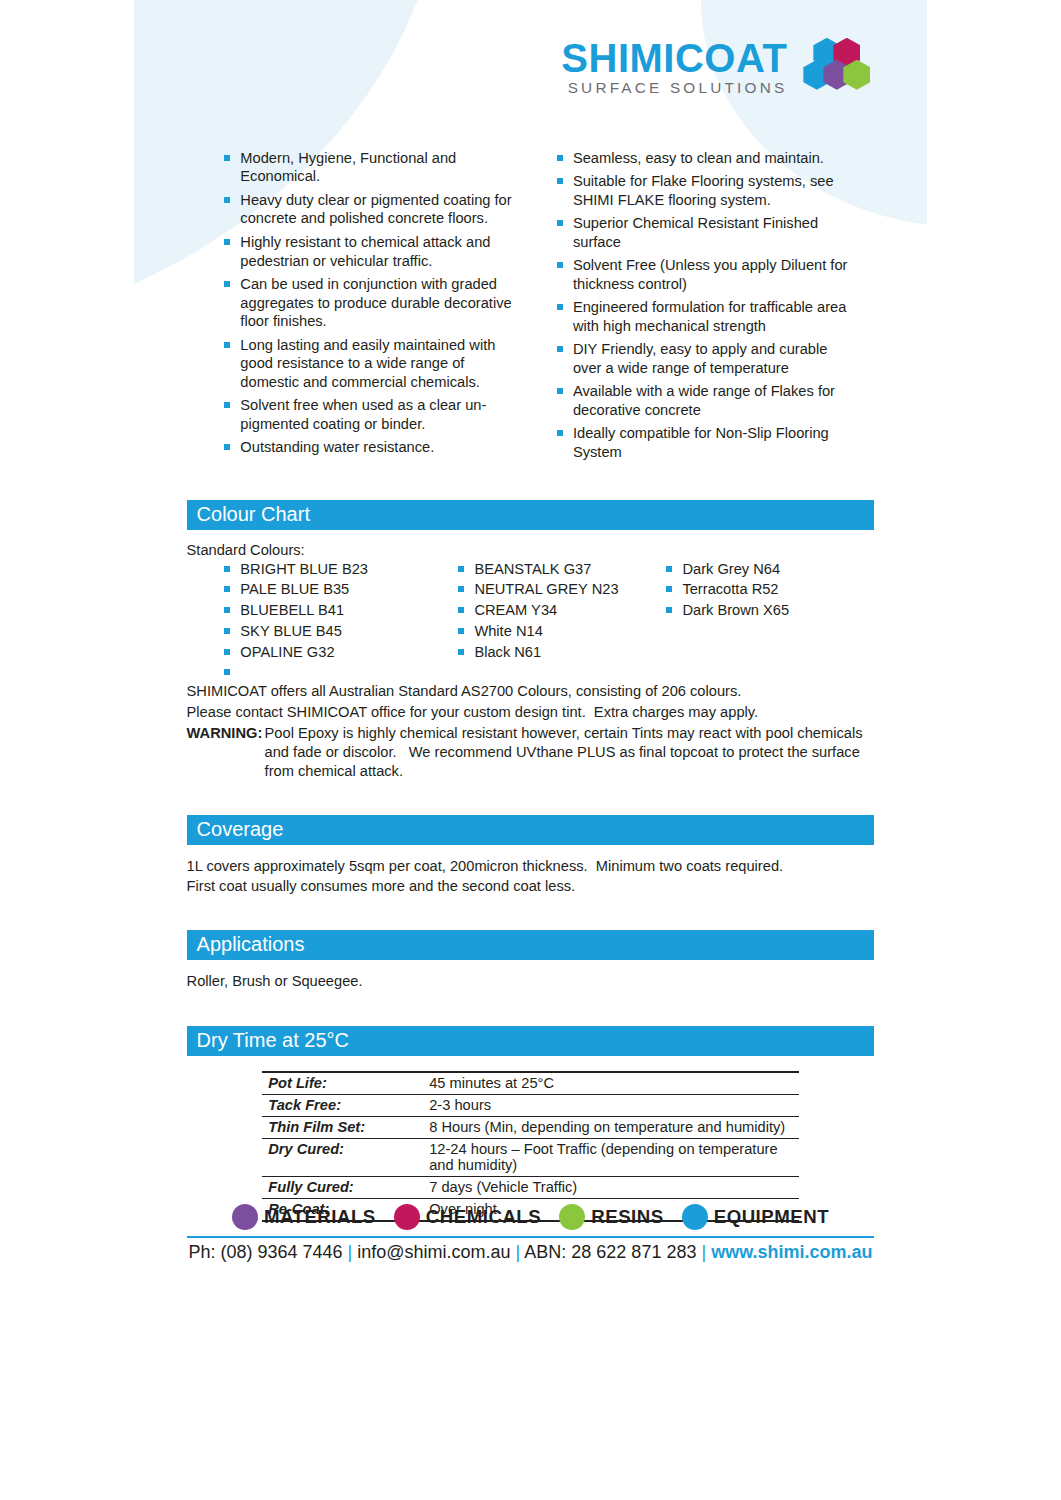SHIMICOAT
SURFACE SOLUTIONS
Modern, Hygiene, Functional and Economical.
Heavy duty clear or pigmented coating for concrete and polished concrete floors.
Highly resistant to chemical attack and pedestrian or vehicular traffic.
Can be used in conjunction with graded aggregates to produce durable decorative floor finishes.
Long lasting and easily maintained with good resistance to a wide range of domestic and commercial chemicals.
Solvent free when used as a clear un-pigmented coating or binder.
Outstanding water resistance.
Seamless, easy to clean and maintain.
Suitable for Flake Flooring systems, see SHIMI FLAKE flooring system.
Superior Chemical Resistant Finished surface
Solvent Free (Unless you apply Diluent for thickness control)
Engineered formulation for trafficable area with high mechanical strength
DIY Friendly, easy to apply and curable over a wide range of temperature
Available with a wide range of Flakes for decorative concrete
Ideally compatible for Non-Slip Flooring System
Colour Chart
Standard Colours:
BRIGHT BLUE B23
PALE BLUE B35
BLUEBELL B41
SKY BLUE B45
OPALINE G32
BEANSTALK G37
NEUTRAL GREY N23
CREAM Y34
White N14
Black N61
Dark Grey N64
Terracotta R52
Dark Brown X65
SHIMICOAT offers all Australian Standard AS2700 Colours, consisting of 206 colours.
Please contact SHIMICOAT office for your custom design tint. Extra charges may apply.
WARNING:
Pool Epoxy is highly chemical resistant however, certain Tints may react with pool chemicals and fade or discolor. We recommend UVthane PLUS as final topcoat to protect the surface from chemical attack.
Coverage
1L covers approximately 5sqm per coat, 200micron thickness. Minimum two coats required.
First coat usually consumes more and the second coat less.
Applications
Roller, Brush or Squeegee.
Dry Time at 25°C
| Pot Life: | 45 minutes at 25°C |
| Tack Free: | 2-3 hours |
| Thin Film Set: | 8 Hours (Min, depending on temperature and humidity) |
| Dry Cured: | 12-24 hours – Foot Traffic (depending on temperature and humidity) |
| Fully Cured: | 7 days (Vehicle Traffic) |
| Re-Coat: | Over night |
MATERIALS CHEMICALS RESINS EQUIPMENT
Ph: (08) 9364 7446 | info@shimi.com.au | ABN: 28 622 871 283 | www.shimi.com.au